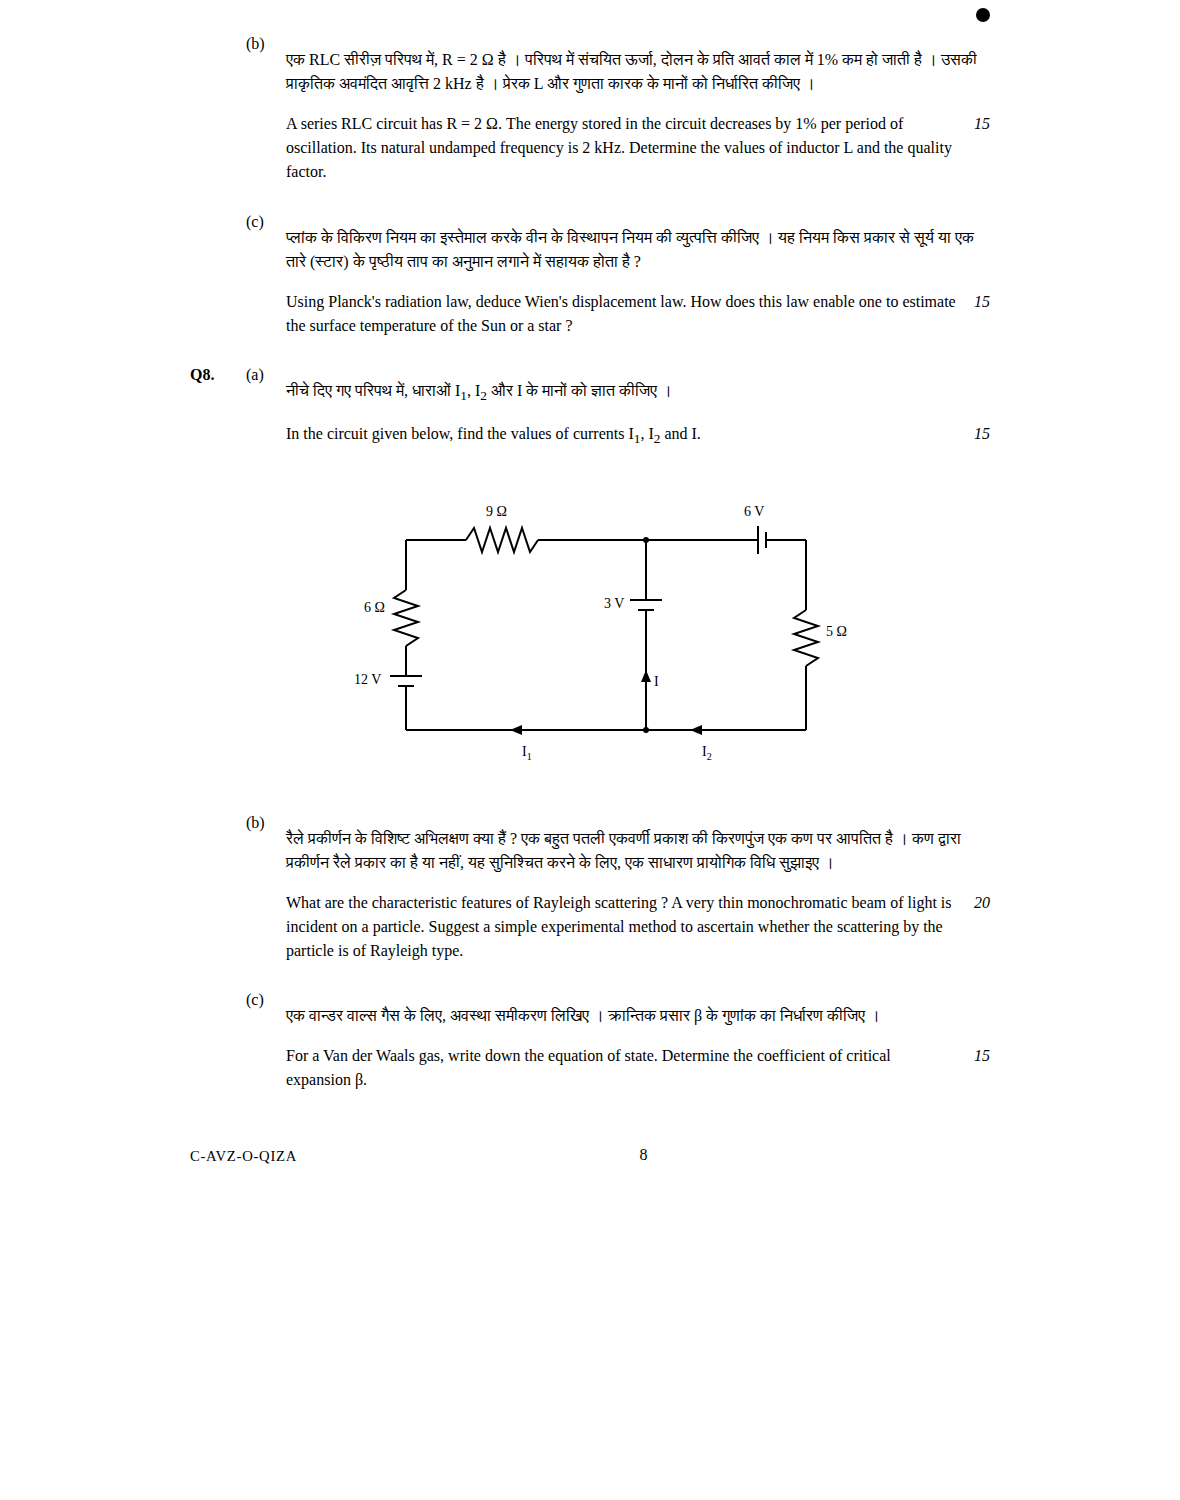(b)
एक RLC सीरीज़ परिपथ में, R = 2 Ω है । परिपथ में संचयित ऊर्जा, दोलन के प्रति आवर्त काल में 1% कम हो जाती है । उसकी प्राकृतिक अवमंदित आवृत्ति 2 kHz है । प्रेरक L और गुणता कारक के मानों को निर्धारित कीजिए ।
15 A series RLC circuit has R = 2 Ω. The energy stored in the circuit decreases by 1% per period of oscillation. Its natural undamped frequency is 2 kHz. Determine the values of inductor L and the quality factor.
(c)
प्लांक के विकिरण नियम का इस्तेमाल करके वीन के विस्थापन नियम की व्युत्पत्ति कीजिए । यह नियम किस प्रकार से सूर्य या एक तारे (स्टार) के पृष्ठीय ताप का अनुमान लगाने में सहायक होता है ?
15 Using Planck's radiation law, deduce Wien's displacement law. How does this law enable one to estimate the surface temperature of the Sun or a star ?
Q8.
(a)
नीचे दिए गए परिपथ में, धाराओं I1, I2 और I के मानों को ज्ञात कीजिए ।
15 In the circuit given below, find the values of currents I1, I2 and I.
6 V 9 Ω 6 Ω 12 V 5 Ω 3 V I I1 I2
(b)
रैले प्रकीर्णन के विशिष्ट अभिलक्षण क्या हैं ? एक बहुत पतली एकवर्णी प्रकाश की किरणपुंज एक कण पर आपतित है । कण द्वारा प्रकीर्णन रैले प्रकार का है या नहीं, यह सुनिश्चित करने के लिए, एक साधारण प्रायोगिक विधि सुझाइए ।
20 What are the characteristic features of Rayleigh scattering ? A very thin monochromatic beam of light is incident on a particle. Suggest a simple experimental method to ascertain whether the scattering by the particle is of Rayleigh type.
(c)
एक वान्डर वाल्स गैस के लिए, अवस्था समीकरण लिखिए । क्रान्तिक प्रसार β के गुणांक का निर्धारण कीजिए ।
15 For a Van der Waals gas, write down the equation of state. Determine the coefficient of critical expansion β.
C-AVZ-O-QIZA
8